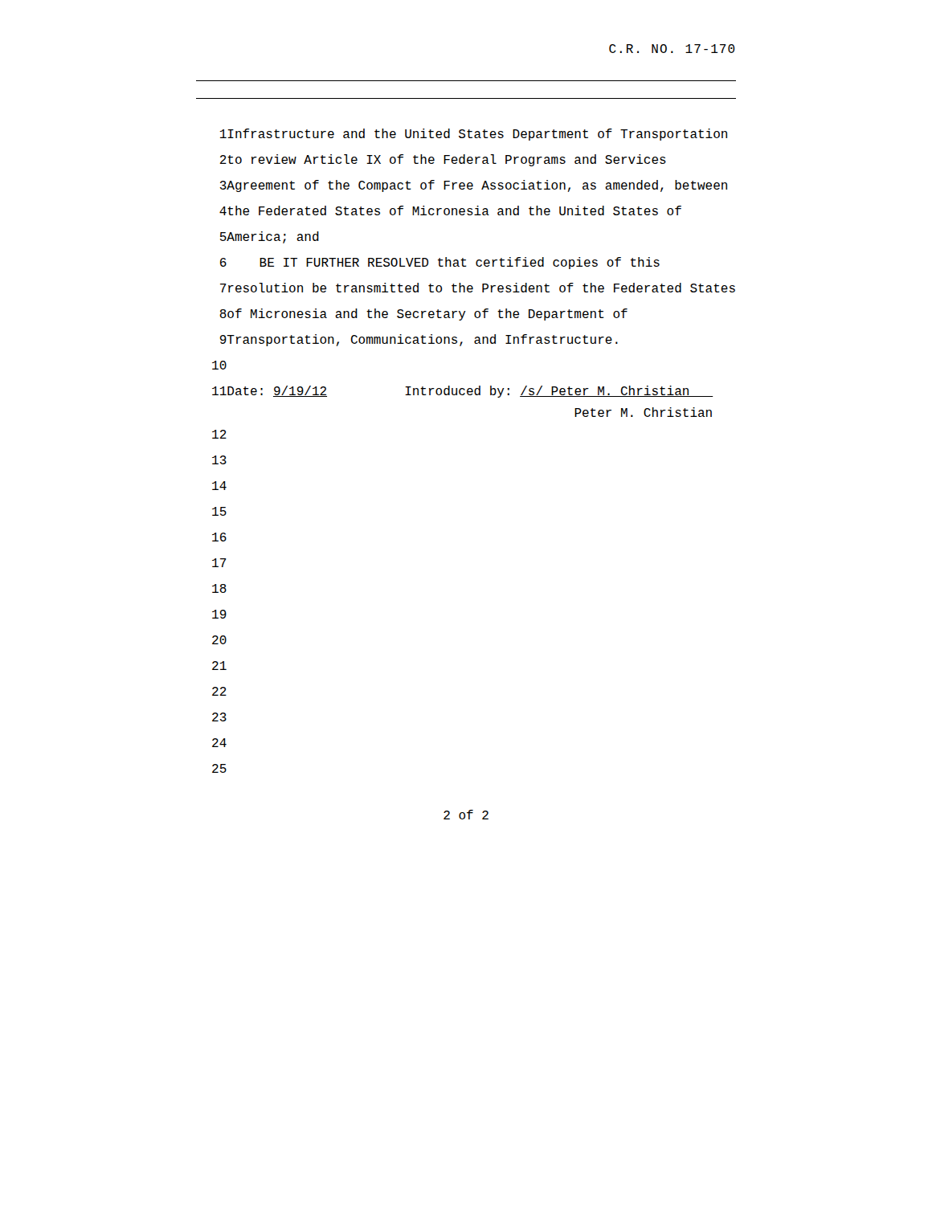C.R. NO. 17-170
| 1 | Infrastructure and the United States Department of Transportation |
| 2 | to review Article IX of the Federal Programs and Services |
| 3 | Agreement of the Compact of Free Association, as amended, between |
| 4 | the Federated States of Micronesia and the United States of |
| 5 | America; and |
| 6 | BE IT FURTHER RESOLVED that certified copies of this |
| 7 | resolution be transmitted to the President of the Federated States |
| 8 | of Micronesia and the Secretary of the Department of |
| 9 | Transportation, Communications, and Infrastructure. |
| 10 | |
| 11 | Date: 9/19/12 Introduced by: /s/ Peter M. Christian Peter M. Christian |
| 12 | |
| 13 | |
| 14 | |
| 15 | |
| 16 | |
| 17 | |
| 18 | |
| 19 | |
| 20 | |
| 21 | |
| 22 | |
| 23 | |
| 24 | |
| 25 | |
2 of 2